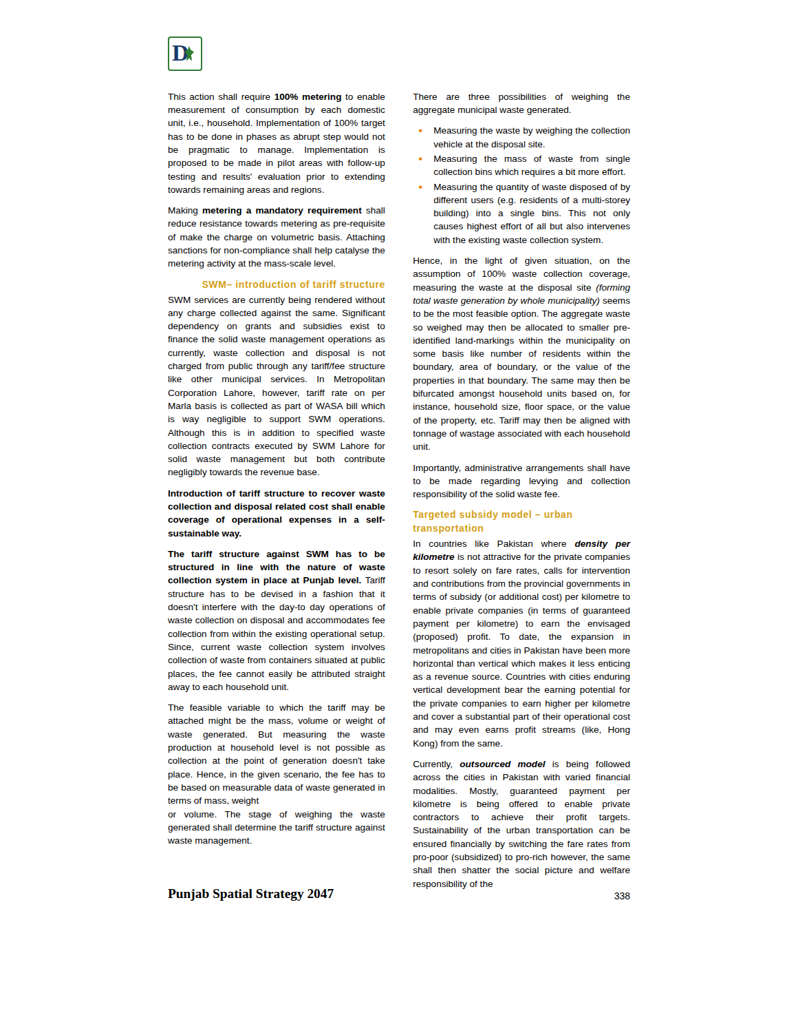This action shall require 100% metering to enable measurement of consumption by each domestic unit, i.e., household. Implementation of 100% target has to be done in phases as abrupt step would not be pragmatic to manage. Implementation is proposed to be made in pilot areas with follow-up testing and results' evaluation prior to extending towards remaining areas and regions.
Making metering a mandatory requirement shall reduce resistance towards metering as pre-requisite of make the charge on volumetric basis. Attaching sanctions for non-compliance shall help catalyse the metering activity at the mass-scale level.
SWM– introduction of tariff structure
SWM services are currently being rendered without any charge collected against the same. Significant dependency on grants and subsidies exist to finance the solid waste management operations as currently, waste collection and disposal is not charged from public through any tariff/fee structure like other municipal services. In Metropolitan Corporation Lahore, however, tariff rate on per Marla basis is collected as part of WASA bill which is way negligible to support SWM operations. Although this is in addition to specified waste collection contracts executed by SWM Lahore for solid waste management but both contribute negligibly towards the revenue base.
Introduction of tariff structure to recover waste collection and disposal related cost shall enable coverage of operational expenses in a self-sustainable way.
The tariff structure against SWM has to be structured in line with the nature of waste collection system in place at Punjab level. Tariff structure has to be devised in a fashion that it doesn't interfere with the day-to day operations of waste collection on disposal and accommodates fee collection from within the existing operational setup. Since, current waste collection system involves collection of waste from containers situated at public places, the fee cannot easily be attributed straight away to each household unit.
The feasible variable to which the tariff may be attached might be the mass, volume or weight of waste generated. But measuring the waste production at household level is not possible as collection at the point of generation doesn't take place. Hence, in the given scenario, the fee has to be based on measurable data of waste generated in terms of mass, weight
or volume. The stage of weighing the waste generated shall determine the tariff structure against waste management.
There are three possibilities of weighing the aggregate municipal waste generated.
Measuring the waste by weighing the collection vehicle at the disposal site.
Measuring the mass of waste from single collection bins which requires a bit more effort.
Measuring the quantity of waste disposed of by different users (e.g. residents of a multi-storey building) into a single bins. This not only causes highest effort of all but also intervenes with the existing waste collection system.
Hence, in the light of given situation, on the assumption of 100% waste collection coverage, measuring the waste at the disposal site (forming total waste generation by whole municipality) seems to be the most feasible option. The aggregate waste so weighed may then be allocated to smaller pre-identified land-markings within the municipality on some basis like number of residents within the boundary, area of boundary, or the value of the properties in that boundary. The same may then be bifurcated amongst household units based on, for instance, household size, floor space, or the value of the property, etc. Tariff may then be aligned with tonnage of wastage associated with each household unit.
Importantly, administrative arrangements shall have to be made regarding levying and collection responsibility of the solid waste fee.
Targeted subsidy model – urban transportation
In countries like Pakistan where density per kilometre is not attractive for the private companies to resort solely on fare rates, calls for intervention and contributions from the provincial governments in terms of subsidy (or additional cost) per kilometre to enable private companies (in terms of guaranteed payment per kilometre) to earn the envisaged (proposed) profit. To date, the expansion in metropolitans and cities in Pakistan have been more horizontal than vertical which makes it less enticing as a revenue source. Countries with cities enduring vertical development bear the earning potential for the private companies to earn higher per kilometre and cover a substantial part of their operational cost and may even earns profit streams (like, Hong Kong) from the same.
Currently, outsourced model is being followed across the cities in Pakistan with varied financial modalities. Mostly, guaranteed payment per kilometre is being offered to enable private contractors to achieve their profit targets. Sustainability of the urban transportation can be ensured financially by switching the fare rates from pro-poor (subsidized) to pro-rich however, the same shall then shatter the social picture and welfare responsibility of the
Punjab Spatial Strategy 2047
338